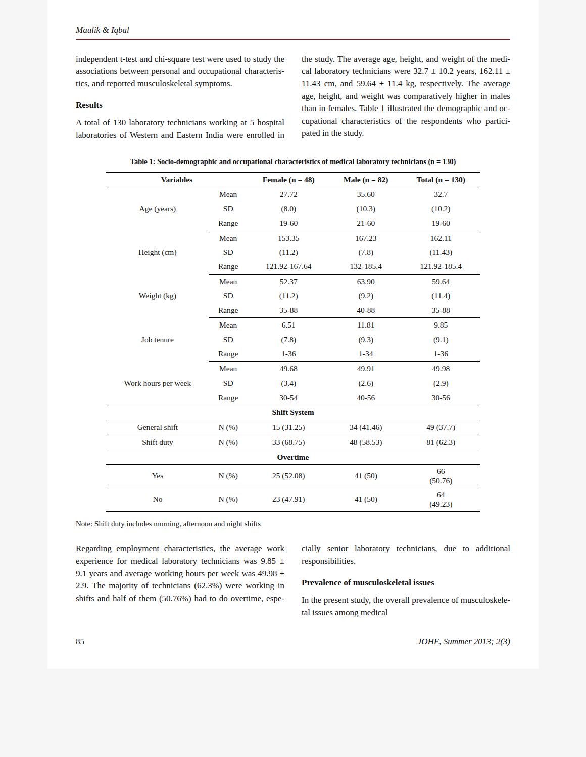Maulik & Iqbal
independent t-test and chi-square test were used to study the associations between personal and occupational characteristics, and reported musculoskeletal symptoms.
Results
A total of 130 laboratory technicians working at 5 hospital laboratories of Western and Eastern India were enrolled in the study. The average age, height, and weight of the medical laboratory technicians were 32.7 ± 10.2 years, 162.11 ± 11.43 cm, and 59.64 ± 11.4 kg, respectively. The average age, height, and weight was comparatively higher in males than in females. Table 1 illustrated the demographic and occupational characteristics of the respondents who participated in the study.
Table 1: Socio-demographic and occupational characteristics of medical laboratory technicians (n = 130)
| Variables | Female (n = 48) | Male (n = 82) | Total (n = 130) |
| --- | --- | --- | --- |
| Age (years) | Mean | 27.72 | 35.60 | 32.7 |
| SD | (8.0) | (10.3) | (10.2) |
| Range | 19-60 | 21-60 | 19-60 |
| Height (cm) | Mean | 153.35 | 167.23 | 162.11 |
| SD | (11.2) | (7.8) | (11.43) |
| Range | 121.92-167.64 | 132-185.4 | 121.92-185.4 |
| Weight (kg) | Mean | 52.37 | 63.90 | 59.64 |
| SD | (11.2) | (9.2) | (11.4) |
| Range | 35-88 | 40-88 | 35-88 |
| Job tenure | Mean | 6.51 | 11.81 | 9.85 |
| SD | (7.8) | (9.3) | (9.1) |
| Range | 1-36 | 1-34 | 1-36 |
| Work hours per week | Mean | 49.68 | 49.91 | 49.98 |
| SD | (3.4) | (2.6) | (2.9) |
| Range | 30-54 | 40-56 | 30-56 |
| Shift System |
| General shift | N (%) | 15 (31.25) | 34 (41.46) | 49 (37.7) |
| Shift duty | N (%) | 33 (68.75) | 48 (58.53) | 81 (62.3) |
| Overtime |
| Yes | N (%) | 25 (52.08) | 41 (50) | 66 (50.76) |
| No | N (%) | 23 (47.91) | 41 (50) | 64 (49.23) |
Note: Shift duty includes morning, afternoon and night shifts
Regarding employment characteristics, the average work experience for medical laboratory technicians was 9.85 ± 9.1 years and average working hours per week was 49.98 ± 2.9. The majority of technicians (62.3%) were working in shifts and half of them (50.76%) had to do overtime, especially senior laboratory technicians, due to additional responsibilities.
Prevalence of musculoskeletal issues
In the present study, the overall prevalence of musculoskeletal issues among medical
85 JOHE, Summer 2013; 2(3)